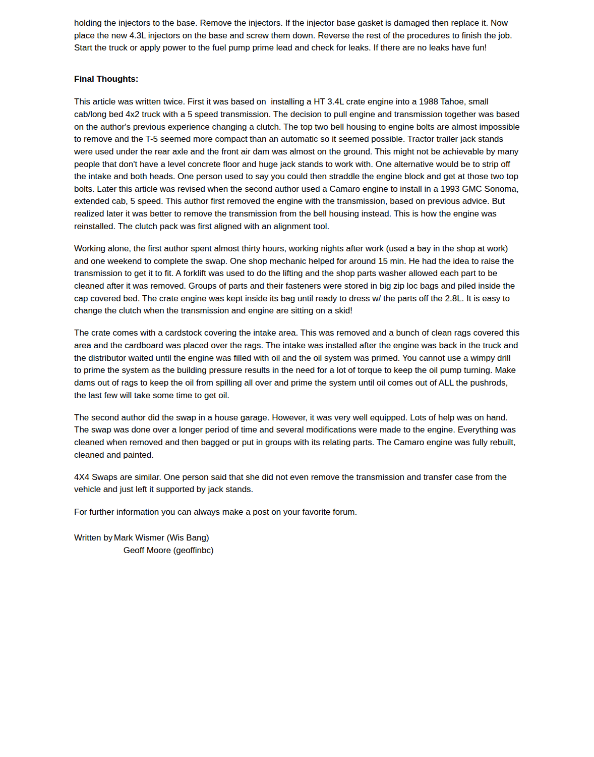holding the injectors to the base. Remove the injectors. If the injector base gasket is damaged then replace it. Now place the new 4.3L injectors on the base and screw them down. Reverse the rest of the procedures to finish the job. Start the truck or apply power to the fuel pump prime lead and check for leaks. If there are no leaks have fun!
Final Thoughts:
This article was written twice. First it was based on installing a HT 3.4L crate engine into a 1988 Tahoe, small cab/long bed 4x2 truck with a 5 speed transmission. The decision to pull engine and transmission together was based on the author's previous experience changing a clutch. The top two bell housing to engine bolts are almost impossible to remove and the T-5 seemed more compact than an automatic so it seemed possible. Tractor trailer jack stands were used under the rear axle and the front air dam was almost on the ground. This might not be achievable by many people that don't have a level concrete floor and huge jack stands to work with. One alternative would be to strip off the intake and both heads. One person used to say you could then straddle the engine block and get at those two top bolts. Later this article was revised when the second author used a Camaro engine to install in a 1993 GMC Sonoma, extended cab, 5 speed. This author first removed the engine with the transmission, based on previous advice. But realized later it was better to remove the transmission from the bell housing instead. This is how the engine was reinstalled. The clutch pack was first aligned with an alignment tool.
Working alone, the first author spent almost thirty hours, working nights after work (used a bay in the shop at work) and one weekend to complete the swap. One shop mechanic helped for around 15 min. He had the idea to raise the transmission to get it to fit. A forklift was used to do the lifting and the shop parts washer allowed each part to be cleaned after it was removed. Groups of parts and their fasteners were stored in big zip loc bags and piled inside the cap covered bed. The crate engine was kept inside its bag until ready to dress w/ the parts off the 2.8L. It is easy to change the clutch when the transmission and engine are sitting on a skid!
The crate comes with a cardstock covering the intake area. This was removed and a bunch of clean rags covered this area and the cardboard was placed over the rags. The intake was installed after the engine was back in the truck and the distributor waited until the engine was filled with oil and the oil system was primed. You cannot use a wimpy drill to prime the system as the building pressure results in the need for a lot of torque to keep the oil pump turning. Make dams out of rags to keep the oil from spilling all over and prime the system until oil comes out of ALL the pushrods, the last few will take some time to get oil.
The second author did the swap in a house garage. However, it was very well equipped. Lots of help was on hand. The swap was done over a longer period of time and several modifications were made to the engine. Everything was cleaned when removed and then bagged or put in groups with its relating parts. The Camaro engine was fully rebuilt, cleaned and painted.
4X4 Swaps are similar. One person said that she did not even remove the transmission and transfer case from the vehicle and just left it supported by jack stands.
For further information you can always make a post on your favorite forum.
| Written by | Mark Wismer (Wis Bang) |
| | Geoff Moore (geoffinbc) |